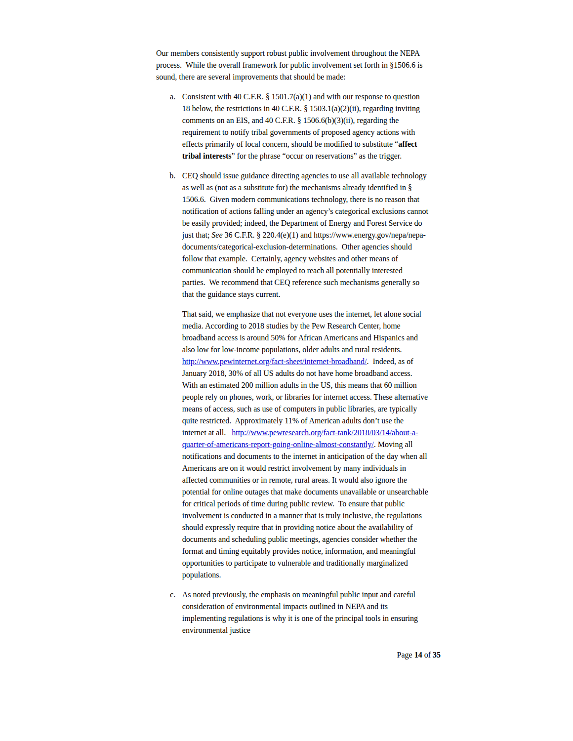Our members consistently support robust public involvement throughout the NEPA process. While the overall framework for public involvement set forth in §1506.6 is sound, there are several improvements that should be made:
Consistent with 40 C.F.R. § 1501.7(a)(1) and with our response to question 18 below, the restrictions in 40 C.F.R. § 1503.1(a)(2)(ii), regarding inviting comments on an EIS, and 40 C.F.R. § 1506.6(b)(3)(ii), regarding the requirement to notify tribal governments of proposed agency actions with effects primarily of local concern, should be modified to substitute “affect tribal interests” for the phrase “occur on reservations” as the trigger.
CEQ should issue guidance directing agencies to use all available technology as well as (not as a substitute for) the mechanisms already identified in § 1506.6. Given modern communications technology, there is no reason that notification of actions falling under an agency’s categorical exclusions cannot be easily provided; indeed, the Department of Energy and Forest Service do just that; See 36 C.F.R. § 220.4(e)(1) and https://www.energy.gov/nepa/nepa-documents/categorical-exclusion-determinations. Other agencies should follow that example. Certainly, agency websites and other means of communication should be employed to reach all potentially interested parties. We recommend that CEQ reference such mechanisms generally so that the guidance stays current.
That said, we emphasize that not everyone uses the internet, let alone social media. According to 2018 studies by the Pew Research Center, home broadband access is around 50% for African Americans and Hispanics and also low for low-income populations, older adults and rural residents. http://www.pewinternet.org/fact-sheet/internet-broadband/. Indeed, as of January 2018, 30% of all US adults do not have home broadband access. With an estimated 200 million adults in the US, this means that 60 million people rely on phones, work, or libraries for internet access. These alternative means of access, such as use of computers in public libraries, are typically quite restricted. Approximately 11% of American adults don’t use the internet at all. http://www.pewresearch.org/fact-tank/2018/03/14/about-a-quarter-of-americans-report-going-online-almost-constantly/. Moving all notifications and documents to the internet in anticipation of the day when all Americans are on it would restrict involvement by many individuals in affected communities or in remote, rural areas. It would also ignore the potential for online outages that make documents unavailable or unsearchable for critical periods of time during public review. To ensure that public involvement is conducted in a manner that is truly inclusive, the regulations should expressly require that in providing notice about the availability of documents and scheduling public meetings, agencies consider whether the format and timing equitably provides notice, information, and meaningful opportunities to participate to vulnerable and traditionally marginalized populations.
As noted previously, the emphasis on meaningful public input and careful consideration of environmental impacts outlined in NEPA and its implementing regulations is why it is one of the principal tools in ensuring environmental justice
Page 14 of 35